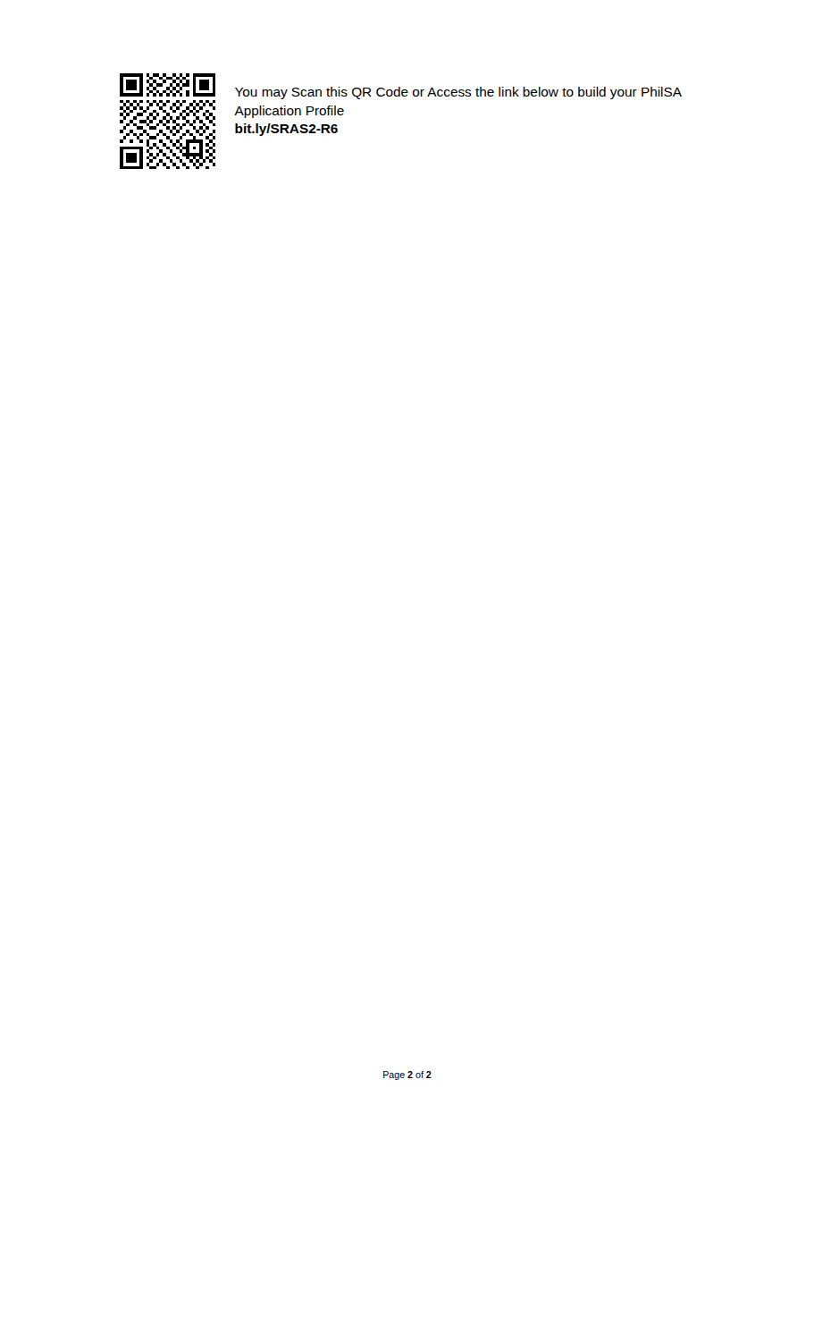You may Scan this QR Code or Access the link below to build your PhilSA Application Profile
bit.ly/SRAS2-R6
Page 2 of 2